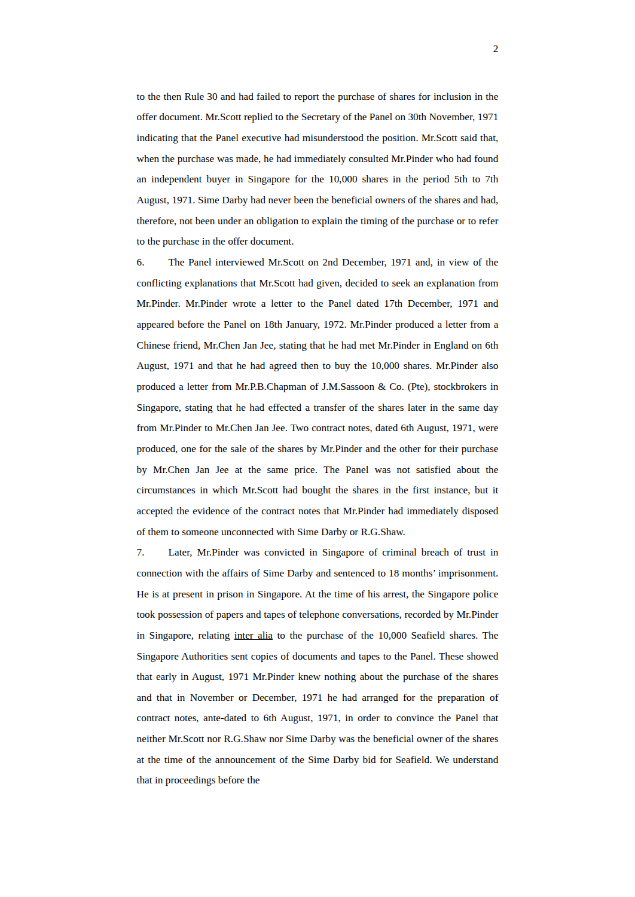2
to the then Rule 30 and had failed to report the purchase of shares for inclusion in the offer document. Mr.Scott replied to the Secretary of the Panel on 30th November, 1971 indicating that the Panel executive had misunderstood the position. Mr.Scott said that, when the purchase was made, he had immediately consulted Mr.Pinder who had found an independent buyer in Singapore for the 10,000 shares in the period 5th to 7th August, 1971. Sime Darby had never been the beneficial owners of the shares and had, therefore, not been under an obligation to explain the timing of the purchase or to refer to the purchase in the offer document.
6. The Panel interviewed Mr.Scott on 2nd December, 1971 and, in view of the conflicting explanations that Mr.Scott had given, decided to seek an explanation from Mr.Pinder. Mr.Pinder wrote a letter to the Panel dated 17th December, 1971 and appeared before the Panel on 18th January, 1972. Mr.Pinder produced a letter from a Chinese friend, Mr.Chen Jan Jee, stating that he had met Mr.Pinder in England on 6th August, 1971 and that he had agreed then to buy the 10,000 shares. Mr.Pinder also produced a letter from Mr.P.B.Chapman of J.M.Sassoon & Co. (Pte), stockbrokers in Singapore, stating that he had effected a transfer of the shares later in the same day from Mr.Pinder to Mr.Chen Jan Jee. Two contract notes, dated 6th August, 1971, were produced, one for the sale of the shares by Mr.Pinder and the other for their purchase by Mr.Chen Jan Jee at the same price. The Panel was not satisfied about the circumstances in which Mr.Scott had bought the shares in the first instance, but it accepted the evidence of the contract notes that Mr.Pinder had immediately disposed of them to someone unconnected with Sime Darby or R.G.Shaw.
7. Later, Mr.Pinder was convicted in Singapore of criminal breach of trust in connection with the affairs of Sime Darby and sentenced to 18 months’ imprisonment. He is at present in prison in Singapore. At the time of his arrest, the Singapore police took possession of papers and tapes of telephone conversations, recorded by Mr.Pinder in Singapore, relating inter alia to the purchase of the 10,000 Seafield shares. The Singapore Authorities sent copies of documents and tapes to the Panel. These showed that early in August, 1971 Mr.Pinder knew nothing about the purchase of the shares and that in November or December, 1971 he had arranged for the preparation of contract notes, ante-dated to 6th August, 1971, in order to convince the Panel that neither Mr.Scott nor R.G.Shaw nor Sime Darby was the beneficial owner of the shares at the time of the announcement of the Sime Darby bid for Seafield. We understand that in proceedings before the